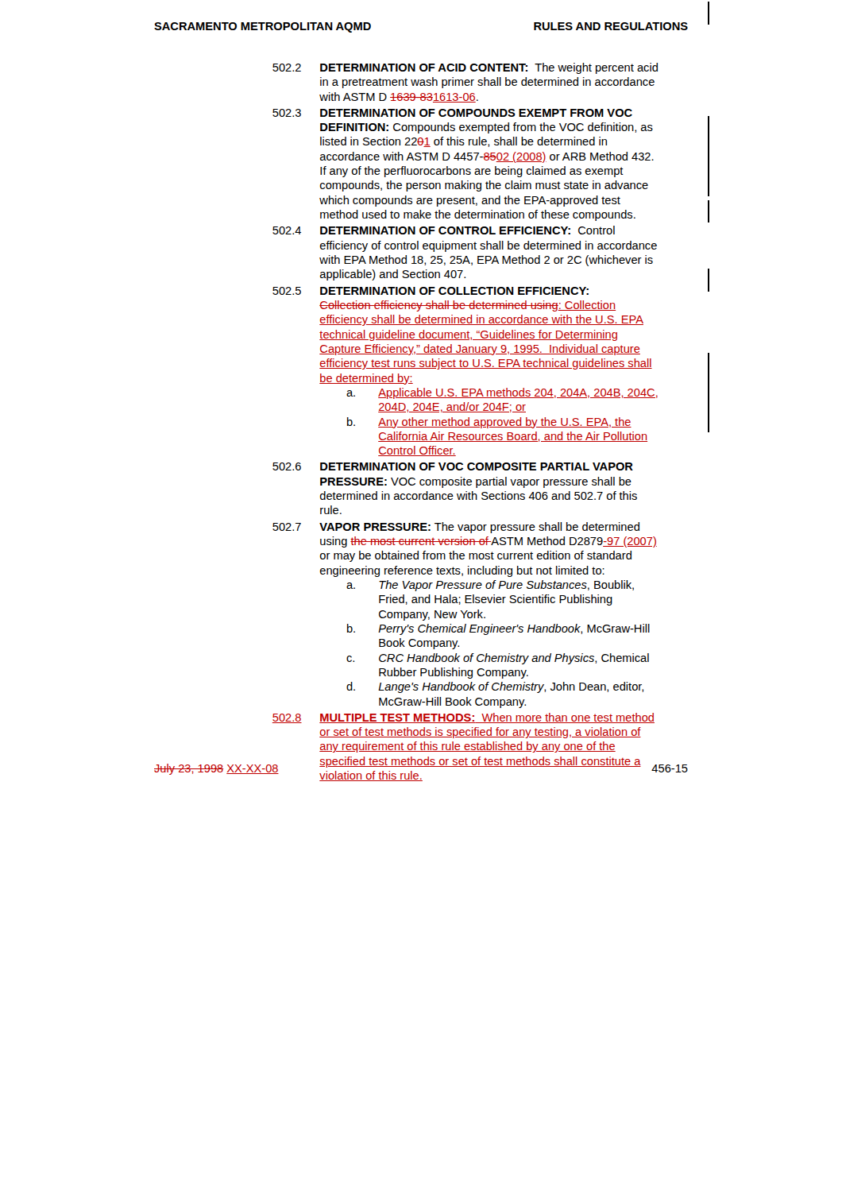SACRAMENTO METROPOLITAN AQMD RULES AND REGULATIONS
502.2
DETERMINATION OF ACID CONTENT: The weight percent acid in a pretreatment wash primer shall be determined in accordance with ASTM D 1639-831613-06.
502.3
DETERMINATION OF COMPOUNDS EXEMPT FROM VOC DEFINITION: Compounds exempted from the VOC definition, as listed in Section 2201 of this rule, shall be determined in accordance with ASTM D 4457-8502 (2008) or ARB Method 432. If any of the perfluorocarbons are being claimed as exempt compounds, the person making the claim must state in advance which compounds are present, and the EPA-approved test method used to make the determination of these compounds.
502.4
DETERMINATION OF CONTROL EFFICIENCY: Control efficiency of control equipment shall be determined in accordance with EPA Method 18, 25, 25A, EPA Method 2 or 2C (whichever is applicable) and Section 407.
502.5
DETERMINATION OF COLLECTION EFFICIENCY:
Collection efficiency shall be determined using: Collection efficiency shall be determined in accordance with the U.S. EPA technical guideline document, “Guidelines for Determining Capture Efficiency,” dated January 9, 1995. Individual capture efficiency test runs subject to U.S. EPA technical guidelines shall be determined by:
a.
Applicable U.S. EPA methods 204, 204A, 204B, 204C, 204D, 204E, and/or 204F; or
b.
Any other method approved by the U.S. EPA, the California Air Resources Board, and the Air Pollution Control Officer.
502.6
DETERMINATION OF VOC COMPOSITE PARTIAL VAPOR PRESSURE: VOC composite partial vapor pressure shall be determined in accordance with Sections 406 and 502.7 of this rule.
502.7
VAPOR PRESSURE: The vapor pressure shall be determined using the most current version of ASTM Method D2879-97 (2007) or may be obtained from the most current edition of standard engineering reference texts, including but not limited to:
a.
The Vapor Pressure of Pure Substances, Boublik, Fried, and Hala; Elsevier Scientific Publishing Company, New York.
b.
Perry's Chemical Engineer's Handbook, McGraw-Hill Book Company.
c.
CRC Handbook of Chemistry and Physics, Chemical Rubber Publishing Company.
d.
Lange's Handbook of Chemistry, John Dean, editor, McGraw-Hill Book Company.
502.8
MULTIPLE TEST METHODS: When more than one test method or set of test methods is specified for any testing, a violation of any requirement of this rule established by any one of the specified test methods or set of test methods shall constitute a violation of this rule.
July 23, 1998 XX-XX-08
456-15